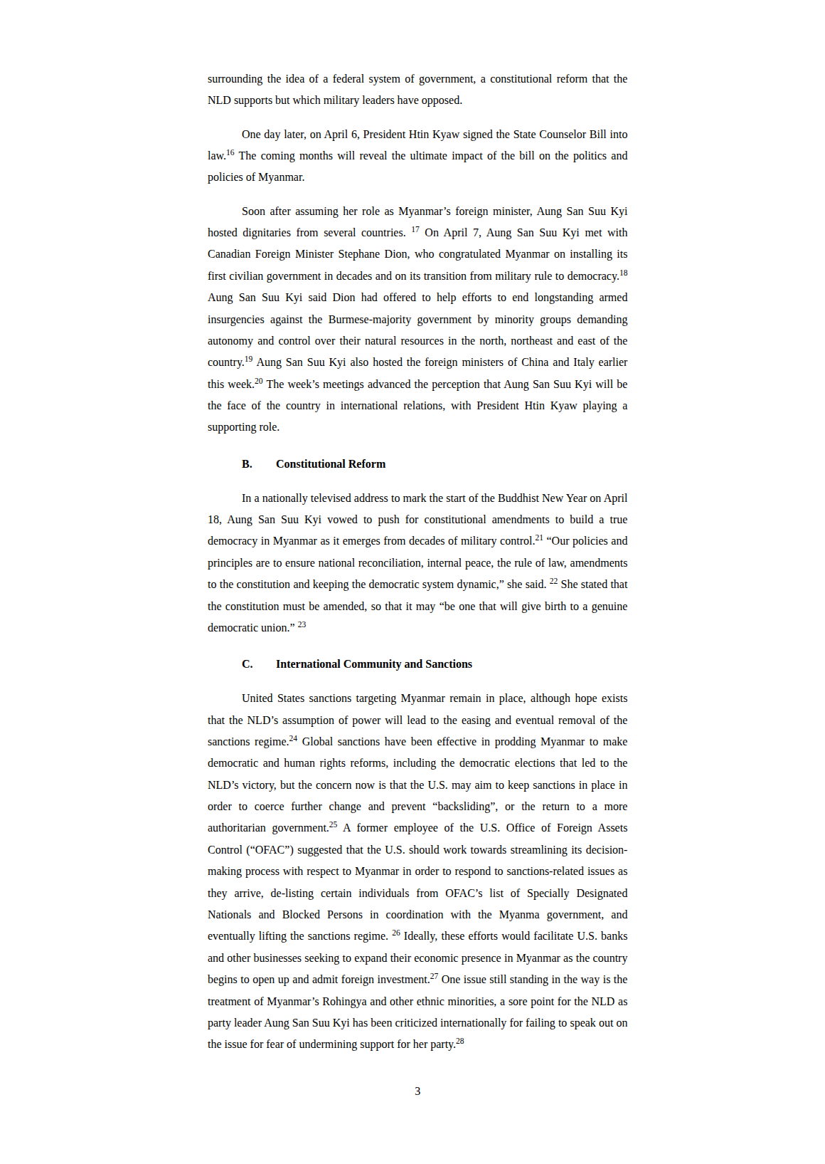surrounding the idea of a federal system of government, a constitutional reform that the NLD supports but which military leaders have opposed.
One day later, on April 6, President Htin Kyaw signed the State Counselor Bill into law.16 The coming months will reveal the ultimate impact of the bill on the politics and policies of Myanmar.
Soon after assuming her role as Myanmar’s foreign minister, Aung San Suu Kyi hosted dignitaries from several countries. 17 On April 7, Aung San Suu Kyi met with Canadian Foreign Minister Stephane Dion, who congratulated Myanmar on installing its first civilian government in decades and on its transition from military rule to democracy.18 Aung San Suu Kyi said Dion had offered to help efforts to end longstanding armed insurgencies against the Burmese-majority government by minority groups demanding autonomy and control over their natural resources in the north, northeast and east of the country.19 Aung San Suu Kyi also hosted the foreign ministers of China and Italy earlier this week.20 The week’s meetings advanced the perception that Aung San Suu Kyi will be the face of the country in international relations, with President Htin Kyaw playing a supporting role.
B. Constitutional Reform
In a nationally televised address to mark the start of the Buddhist New Year on April 18, Aung San Suu Kyi vowed to push for constitutional amendments to build a true democracy in Myanmar as it emerges from decades of military control.21 “Our policies and principles are to ensure national reconciliation, internal peace, the rule of law, amendments to the constitution and keeping the democratic system dynamic,” she said. 22 She stated that the constitution must be amended, so that it may “be one that will give birth to a genuine democratic union.” 23
C. International Community and Sanctions
United States sanctions targeting Myanmar remain in place, although hope exists that the NLD’s assumption of power will lead to the easing and eventual removal of the sanctions regime.24 Global sanctions have been effective in prodding Myanmar to make democratic and human rights reforms, including the democratic elections that led to the NLD’s victory, but the concern now is that the U.S. may aim to keep sanctions in place in order to coerce further change and prevent “backsliding”, or the return to a more authoritarian government.25 A former employee of the U.S. Office of Foreign Assets Control (“OFAC”) suggested that the U.S. should work towards streamlining its decision-making process with respect to Myanmar in order to respond to sanctions-related issues as they arrive, de-listing certain individuals from OFAC’s list of Specially Designated Nationals and Blocked Persons in coordination with the Myanma government, and eventually lifting the sanctions regime. 26 Ideally, these efforts would facilitate U.S. banks and other businesses seeking to expand their economic presence in Myanmar as the country begins to open up and admit foreign investment.27 One issue still standing in the way is the treatment of Myanmar’s Rohingya and other ethnic minorities, a sore point for the NLD as party leader Aung San Suu Kyi has been criticized internationally for failing to speak out on the issue for fear of undermining support for her party.28
3